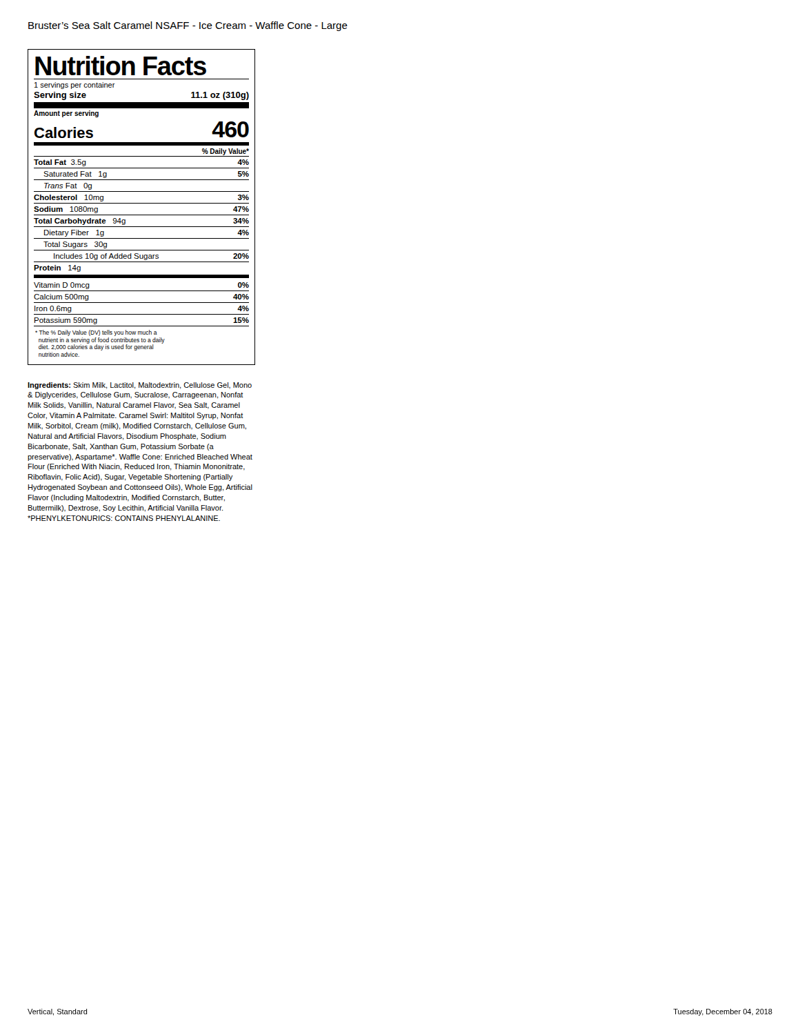Bruster’s Sea Salt Caramel NSAFF - Ice Cream - Waffle Cone - Large
Nutrition Facts
1 servings per container
Serving size 11.1 oz (310g)
Amount per serving
Calories 460
% Daily Value*
| Total Fat 3.5g | 4% |
| Saturated Fat 1g | 5% |
| Trans Fat 0g | |
| Cholesterol 10mg | 3% |
| Sodium 1080mg | 47% |
| Total Carbohydrate 94g | 34% |
| Dietary Fiber 1g | 4% |
| Total Sugars 30g | |
| Includes 10g of Added Sugars | 20% |
| Protein 14g | |
| Vitamin D 0mcg | 0% |
| Calcium 500mg | 40% |
| Iron 0.6mg | 4% |
| Potassium 590mg | 15% |
* The % Daily Value (DV) tells you how much a
nutrient in a serving of food contributes to a daily
diet. 2,000 calories a day is used for general
nutrition advice.
Ingredients: Skim Milk, Lactitol, Maltodextrin, Cellulose Gel, Mono & Diglycerides, Cellulose Gum, Sucralose, Carrageenan, Nonfat Milk Solids, Vanillin, Natural Caramel Flavor, Sea Salt, Caramel Color, Vitamin A Palmitate. Caramel Swirl: Maltitol Syrup, Nonfat Milk, Sorbitol, Cream (milk), Modified Cornstarch, Cellulose Gum, Natural and Artificial Flavors, Disodium Phosphate, Sodium Bicarbonate, Salt, Xanthan Gum, Potassium Sorbate (a preservative), Aspartame*. Waffle Cone: Enriched Bleached Wheat Flour (Enriched With Niacin, Reduced Iron, Thiamin Mononitrate, Riboflavin, Folic Acid), Sugar, Vegetable Shortening (Partially Hydrogenated Soybean and Cottonseed Oils), Whole Egg, Artificial Flavor (Including Maltodextrin, Modified Cornstarch, Butter, Buttermilk), Dextrose, Soy Lecithin, Artificial Vanilla Flavor.
*PHENYLKETONURICS: CONTAINS PHENYLALANINE.
Vertical, Standard Tuesday, December 04, 2018